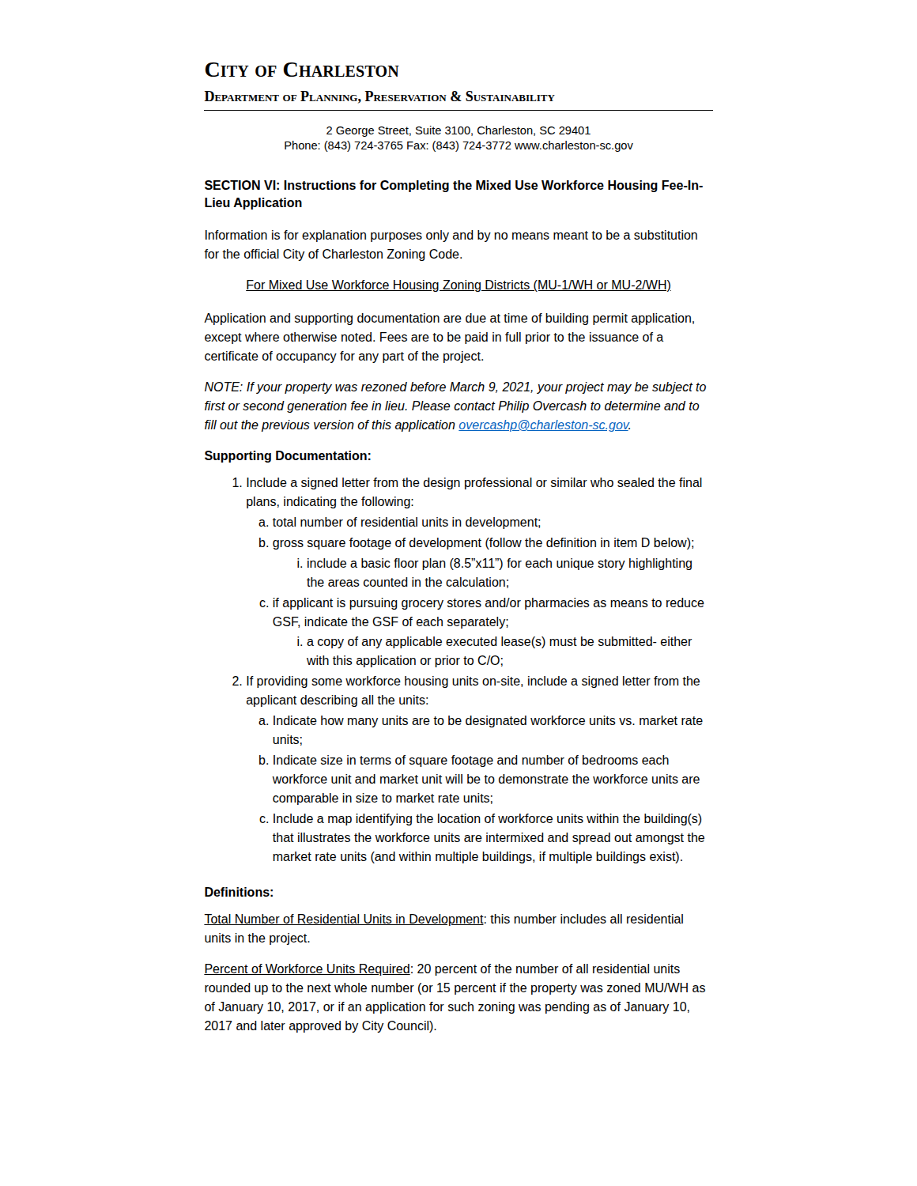City of Charleston
Department of Planning, Preservation & Sustainability
2 George Street, Suite 3100, Charleston, SC 29401
Phone: (843) 724-3765 Fax: (843) 724-3772 www.charleston-sc.gov
SECTION VI: Instructions for Completing the Mixed Use Workforce Housing Fee-In-Lieu Application
Information is for explanation purposes only and by no means meant to be a substitution for the official City of Charleston Zoning Code.
For Mixed Use Workforce Housing Zoning Districts (MU-1/WH or MU-2/WH)
Application and supporting documentation are due at time of building permit application, except where otherwise noted. Fees are to be paid in full prior to the issuance of a certificate of occupancy for any part of the project.
NOTE: If your property was rezoned before March 9, 2021, your project may be subject to first or second generation fee in lieu. Please contact Philip Overcash to determine and to fill out the previous version of this application overcashp@charleston-sc.gov.
Supporting Documentation:
Include a signed letter from the design professional or similar who sealed the final plans, indicating the following:
total number of residential units in development;
gross square footage of development (follow the definition in item D below);
include a basic floor plan (8.5”x11”) for each unique story highlighting the areas counted in the calculation;
if applicant is pursuing grocery stores and/or pharmacies as means to reduce GSF, indicate the GSF of each separately;
a copy of any applicable executed lease(s) must be submitted- either with this application or prior to C/O;
If providing some workforce housing units on-site, include a signed letter from the applicant describing all the units:
Indicate how many units are to be designated workforce units vs. market rate units;
Indicate size in terms of square footage and number of bedrooms each workforce unit and market unit will be to demonstrate the workforce units are comparable in size to market rate units;
Include a map identifying the location of workforce units within the building(s) that illustrates the workforce units are intermixed and spread out amongst the market rate units (and within multiple buildings, if multiple buildings exist).
Definitions:
Total Number of Residential Units in Development: this number includes all residential units in the project.
Percent of Workforce Units Required: 20 percent of the number of all residential units rounded up to the next whole number (or 15 percent if the property was zoned MU/WH as of January 10, 2017, or if an application for such zoning was pending as of January 10, 2017 and later approved by City Council).